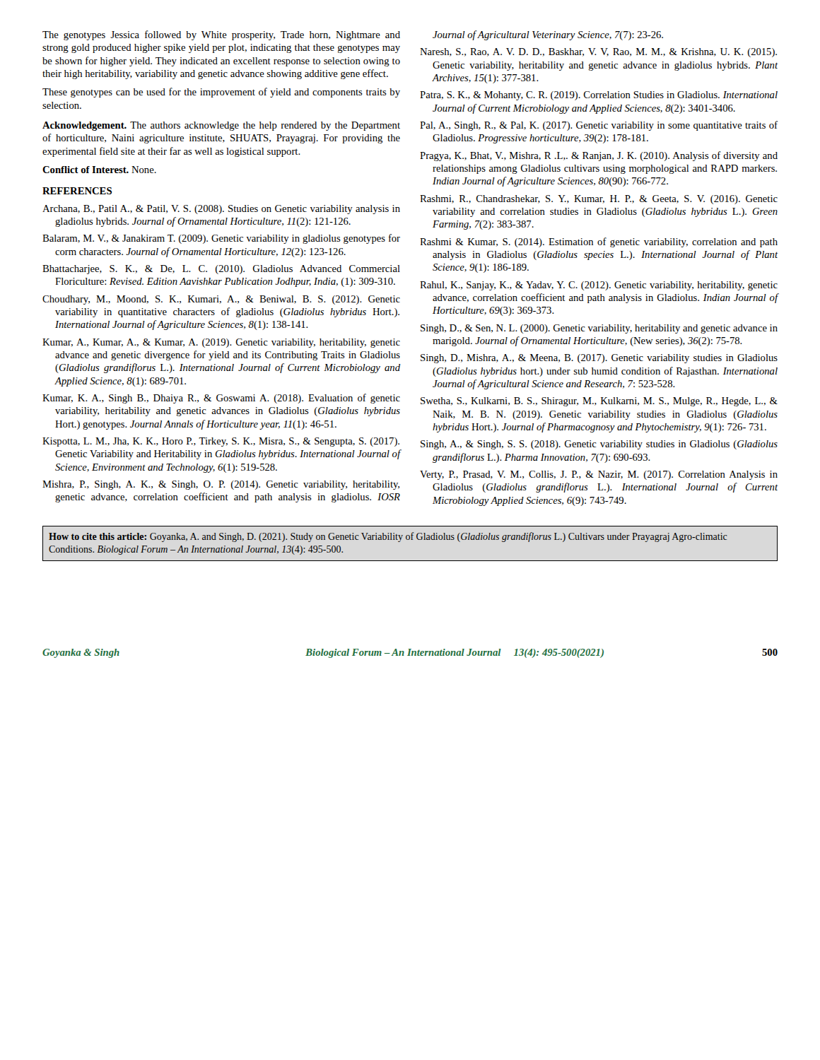The genotypes Jessica followed by White prosperity, Trade horn, Nightmare and strong gold produced higher spike yield per plot, indicating that these genotypes may be shown for higher yield. They indicated an excellent response to selection owing to their high heritability, variability and genetic advance showing additive gene effect.
These genotypes can be used for the improvement of yield and components traits by selection.
Acknowledgement. The authors acknowledge the help rendered by the Department of horticulture, Naini agriculture institute, SHUATS, Prayagraj. For providing the experimental field site at their far as well as logistical support.
Conflict of Interest. None.
REFERENCES
Archana, B., Patil A., & Patil, V. S. (2008). Studies on Genetic variability analysis in gladiolus hybrids. Journal of Ornamental Horticulture, 11(2): 121-126.
Balaram, M. V., & Janakiram T. (2009). Genetic variability in gladiolus genotypes for corm characters. Journal of Ornamental Horticulture, 12(2): 123-126.
Bhattacharjee, S. K., & De, L. C. (2010). Gladiolus Advanced Commercial Floriculture: Revised. Edition Aavishkar Publication Jodhpur, India, (1): 309-310.
Choudhary, M., Moond, S. K., Kumari, A., & Beniwal, B. S. (2012). Genetic variability in quantitative characters of gladiolus (Gladiolus hybridus Hort.). International Journal of Agriculture Sciences, 8(1): 138-141.
Kumar, A., Kumar, A., & Kumar, A. (2019). Genetic variability, heritability, genetic advance and genetic divergence for yield and its Contributing Traits in Gladiolus (Gladiolus grandiflorus L.). International Journal of Current Microbiology and Applied Science, 8(1): 689-701.
Kumar, K. A., Singh B., Dhaiya R., & Goswami A. (2018). Evaluation of genetic variability, heritability and genetic advances in Gladiolus (Gladiolus hybridus Hort.) genotypes. Journal Annals of Horticulture year, 11(1): 46-51.
Kispotta, L. M., Jha, K. K., Horo P., Tirkey, S. K., Misra, S., & Sengupta, S. (2017). Genetic Variability and Heritability in Gladiolus hybridus. International Journal of Science, Environment and Technology, 6(1): 519-528.
Mishra, P., Singh, A. K., & Singh, O. P. (2014). Genetic variability, heritability, genetic advance, correlation coefficient and path analysis in gladiolus. IOSR Journal of Agricultural Veterinary Science, 7(7): 23-26.
Naresh, S., Rao, A. V. D. D., Baskhar, V. V, Rao, M. M., & Krishna, U. K. (2015). Genetic variability, heritability and genetic advance in gladiolus hybrids. Plant Archives, 15(1): 377-381.
Patra, S. K., & Mohanty, C. R. (2019). Correlation Studies in Gladiolus. International Journal of Current Microbiology and Applied Sciences, 8(2): 3401-3406.
Pal, A., Singh, R., & Pal, K. (2017). Genetic variability in some quantitative traits of Gladiolus. Progressive horticulture, 39(2): 178-181.
Pragya, K., Bhat, V., Mishra, R .L,. & Ranjan, J. K. (2010). Analysis of diversity and relationships among Gladiolus cultivars using morphological and RAPD markers. Indian Journal of Agriculture Sciences, 80(90): 766-772.
Rashmi, R., Chandrashekar, S. Y., Kumar, H. P., & Geeta, S. V. (2016). Genetic variability and correlation studies in Gladiolus (Gladiolus hybridus L.). Green Farming, 7(2): 383-387.
Rashmi & Kumar, S. (2014). Estimation of genetic variability, correlation and path analysis in Gladiolus (Gladiolus species L.). International Journal of Plant Science, 9(1): 186-189.
Rahul, K., Sanjay, K., & Yadav, Y. C. (2012). Genetic variability, heritability, genetic advance, correlation coefficient and path analysis in Gladiolus. Indian Journal of Horticulture, 69(3): 369-373.
Singh, D., & Sen, N. L. (2000). Genetic variability, heritability and genetic advance in marigold. Journal of Ornamental Horticulture, (New series), 36(2): 75-78.
Singh, D., Mishra, A., & Meena, B. (2017). Genetic variability studies in Gladiolus (Gladiolus hybridus hort.) under sub humid condition of Rajasthan. International Journal of Agricultural Science and Research, 7: 523-528.
Swetha, S., Kulkarni, B. S., Shiragur, M., Kulkarni, M. S., Mulge, R., Hegde, L., & Naik, M. B. N. (2019). Genetic variability studies in Gladiolus (Gladiolus hybridus Hort.). Journal of Pharmacognosy and Phytochemistry, 9(1): 726- 731.
Singh, A., & Singh, S. S. (2018). Genetic variability studies in Gladiolus (Gladiolus grandiflorus L.). Pharma Innovation, 7(7): 690-693.
Verty, P., Prasad, V. M., Collis, J. P., & Nazir, M. (2017). Correlation Analysis in Gladiolus (Gladiolus grandiflorus L.). International Journal of Current Microbiology Applied Sciences, 6(9): 743-749.
How to cite this article: Goyanka, A. and Singh, D. (2021). Study on Genetic Variability of Gladiolus (Gladiolus grandiflorus L.) Cultivars under Prayagraj Agro-climatic Conditions. Biological Forum – An International Journal, 13(4): 495-500.
Goyanka & Singh
Biological Forum – An International Journal 13(4): 495-500(2021)
500